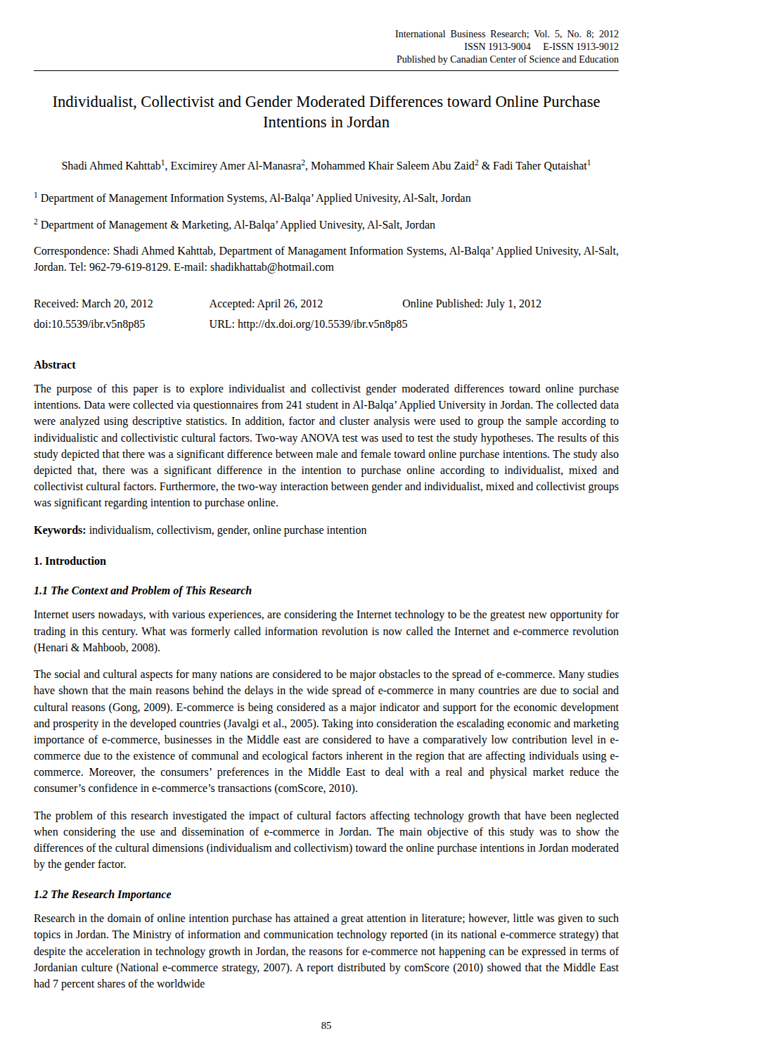International Business Research; Vol. 5, No. 8; 2012
ISSN 1913-9004 E-ISSN 1913-9012
Published by Canadian Center of Science and Education
Individualist, Collectivist and Gender Moderated Differences toward Online Purchase Intentions in Jordan
Shadi Ahmed Kahttab1, Excimirey Amer Al-Manasra2, Mohammed Khair Saleem Abu Zaid2 & Fadi Taher Qutaishat1
1 Department of Management Information Systems, Al-Balqa’ Applied Univesity, Al-Salt, Jordan
2 Department of Management & Marketing, Al-Balqa’ Applied Univesity, Al-Salt, Jordan
Correspondence: Shadi Ahmed Kahttab, Department of Managament Information Systems, Al-Balqa’ Applied Univesity, Al-Salt, Jordan. Tel: 962-79-619-8129. E-mail: shadikhattab@hotmail.com
| Received: March 20, 2012 | Accepted: April 26, 2012 | Online Published: July 1, 2012 |
| doi:10.5539/ibr.v5n8p85 | URL: http://dx.doi.org/10.5539/ibr.v5n8p85 |
Abstract
The purpose of this paper is to explore individualist and collectivist gender moderated differences toward online purchase intentions. Data were collected via questionnaires from 241 student in Al-Balqa’ Applied University in Jordan. The collected data were analyzed using descriptive statistics. In addition, factor and cluster analysis were used to group the sample according to individualistic and collectivistic cultural factors. Two-way ANOVA test was used to test the study hypotheses. The results of this study depicted that there was a significant difference between male and female toward online purchase intentions. The study also depicted that, there was a significant difference in the intention to purchase online according to individualist, mixed and collectivist cultural factors. Furthermore, the two-way interaction between gender and individualist, mixed and collectivist groups was significant regarding intention to purchase online.
Keywords: individualism, collectivism, gender, online purchase intention
1. Introduction
1.1 The Context and Problem of This Research
Internet users nowadays, with various experiences, are considering the Internet technology to be the greatest new opportunity for trading in this century. What was formerly called information revolution is now called the Internet and e-commerce revolution (Henari & Mahboob, 2008).
The social and cultural aspects for many nations are considered to be major obstacles to the spread of e-commerce. Many studies have shown that the main reasons behind the delays in the wide spread of e-commerce in many countries are due to social and cultural reasons (Gong, 2009). E-commerce is being considered as a major indicator and support for the economic development and prosperity in the developed countries (Javalgi et al., 2005). Taking into consideration the escalading economic and marketing importance of e-commerce, businesses in the Middle east are considered to have a comparatively low contribution level in e-commerce due to the existence of communal and ecological factors inherent in the region that are affecting individuals using e-commerce. Moreover, the consumers’ preferences in the Middle East to deal with a real and physical market reduce the consumer’s confidence in e-commerce’s transactions (comScore, 2010).
The problem of this research investigated the impact of cultural factors affecting technology growth that have been neglected when considering the use and dissemination of e-commerce in Jordan. The main objective of this study was to show the differences of the cultural dimensions (individualism and collectivism) toward the online purchase intentions in Jordan moderated by the gender factor.
1.2 The Research Importance
Research in the domain of online intention purchase has attained a great attention in literature; however, little was given to such topics in Jordan. The Ministry of information and communication technology reported (in its national e-commerce strategy) that despite the acceleration in technology growth in Jordan, the reasons for e-commerce not happening can be expressed in terms of Jordanian culture (National e-commerce strategy, 2007). A report distributed by comScore (2010) showed that the Middle East had 7 percent shares of the worldwide
85